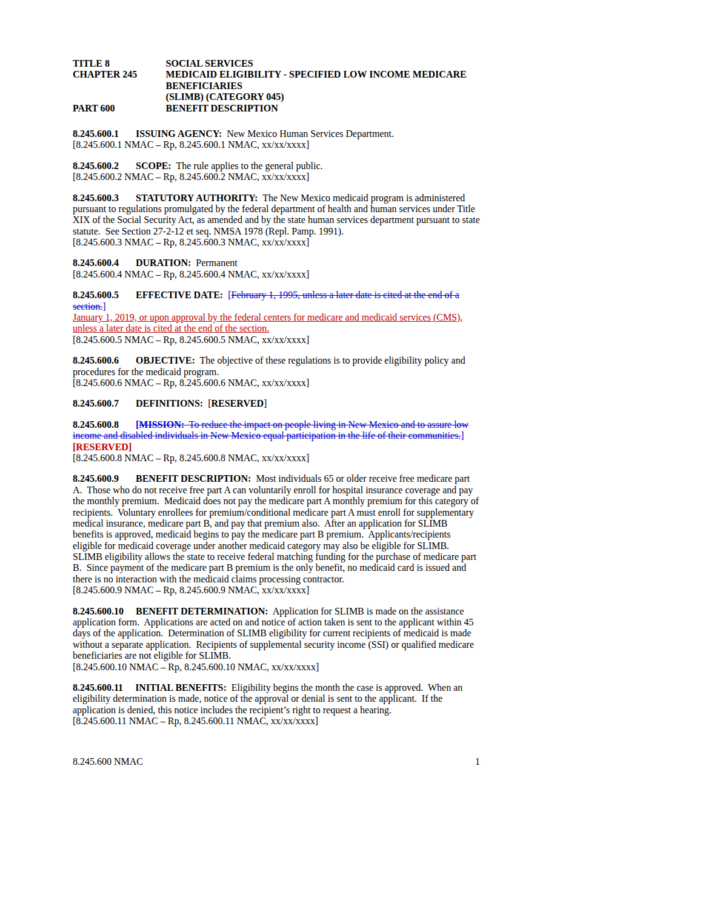TITLE 8 SOCIAL SERVICES
CHAPTER 245 MEDICAID ELIGIBILITY - SPECIFIED LOW INCOME MEDICARE BENEFICIARIES
(SLIMB) (CATEGORY 045)
PART 600 BENEFIT DESCRIPTION
8.245.600.1 ISSUING AGENCY: New Mexico Human Services Department.
[8.245.600.1 NMAC – Rp, 8.245.600.1 NMAC, xx/xx/xxxx]
8.245.600.2 SCOPE: The rule applies to the general public.
[8.245.600.2 NMAC – Rp, 8.245.600.2 NMAC, xx/xx/xxxx]
8.245.600.3 STATUTORY AUTHORITY: The New Mexico medicaid program is administered pursuant to regulations promulgated by the federal department of health and human services under Title XIX of the Social Security Act, as amended and by the state human services department pursuant to state statute. See Section 27-2-12 et seq. NMSA 1978 (Repl. Pamp. 1991).
[8.245.600.3 NMAC – Rp, 8.245.600.3 NMAC, xx/xx/xxxx]
8.245.600.4 DURATION: Permanent
[8.245.600.4 NMAC – Rp, 8.245.600.4 NMAC, xx/xx/xxxx]
8.245.600.5 EFFECTIVE DATE: [February 1, 1995, unless a later date is cited at the end of a section.]
January 1, 2019, or upon approval by the federal centers for medicare and medicaid services (CMS), unless a later date is cited at the end of the section.
[8.245.600.5 NMAC – Rp, 8.245.600.5 NMAC, xx/xx/xxxx]
8.245.600.6 OBJECTIVE: The objective of these regulations is to provide eligibility policy and procedures for the medicaid program.
[8.245.600.6 NMAC – Rp, 8.245.600.6 NMAC, xx/xx/xxxx]
8.245.600.7 DEFINITIONS: [RESERVED]
8.245.600.8 [MISSION: To reduce the impact on people living in New Mexico and to assure low income and disabled individuals in New Mexico equal participation in the life of their communities.] [RESERVED]
[8.245.600.8 NMAC – Rp, 8.245.600.8 NMAC, xx/xx/xxxx]
8.245.600.9 BENEFIT DESCRIPTION: Most individuals 65 or older receive free medicare part A. Those who do not receive free part A can voluntarily enroll for hospital insurance coverage and pay the monthly premium. Medicaid does not pay the medicare part A monthly premium for this category of recipients. Voluntary enrollees for premium/conditional medicare part A must enroll for supplementary medical insurance, medicare part B, and pay that premium also. After an application for SLIMB benefits is approved, medicaid begins to pay the medicare part B premium. Applicants/recipients eligible for medicaid coverage under another medicaid category may also be eligible for SLIMB. SLIMB eligibility allows the state to receive federal matching funding for the purchase of medicare part B. Since payment of the medicare part B premium is the only benefit, no medicaid card is issued and there is no interaction with the medicaid claims processing contractor.
[8.245.600.9 NMAC – Rp, 8.245.600.9 NMAC, xx/xx/xxxx]
8.245.600.10 BENEFIT DETERMINATION: Application for SLIMB is made on the assistance application form. Applications are acted on and notice of action taken is sent to the applicant within 45 days of the application. Determination of SLIMB eligibility for current recipients of medicaid is made without a separate application. Recipients of supplemental security income (SSI) or qualified medicare beneficiaries are not eligible for SLIMB.
[8.245.600.10 NMAC – Rp, 8.245.600.10 NMAC, xx/xx/xxxx]
8.245.600.11 INITIAL BENEFITS: Eligibility begins the month the case is approved. When an eligibility determination is made, notice of the approval or denial is sent to the applicant. If the application is denied, this notice includes the recipient’s right to request a hearing.
[8.245.600.11 NMAC – Rp, 8.245.600.11 NMAC, xx/xx/xxxx]
8.245.600 NMAC 1